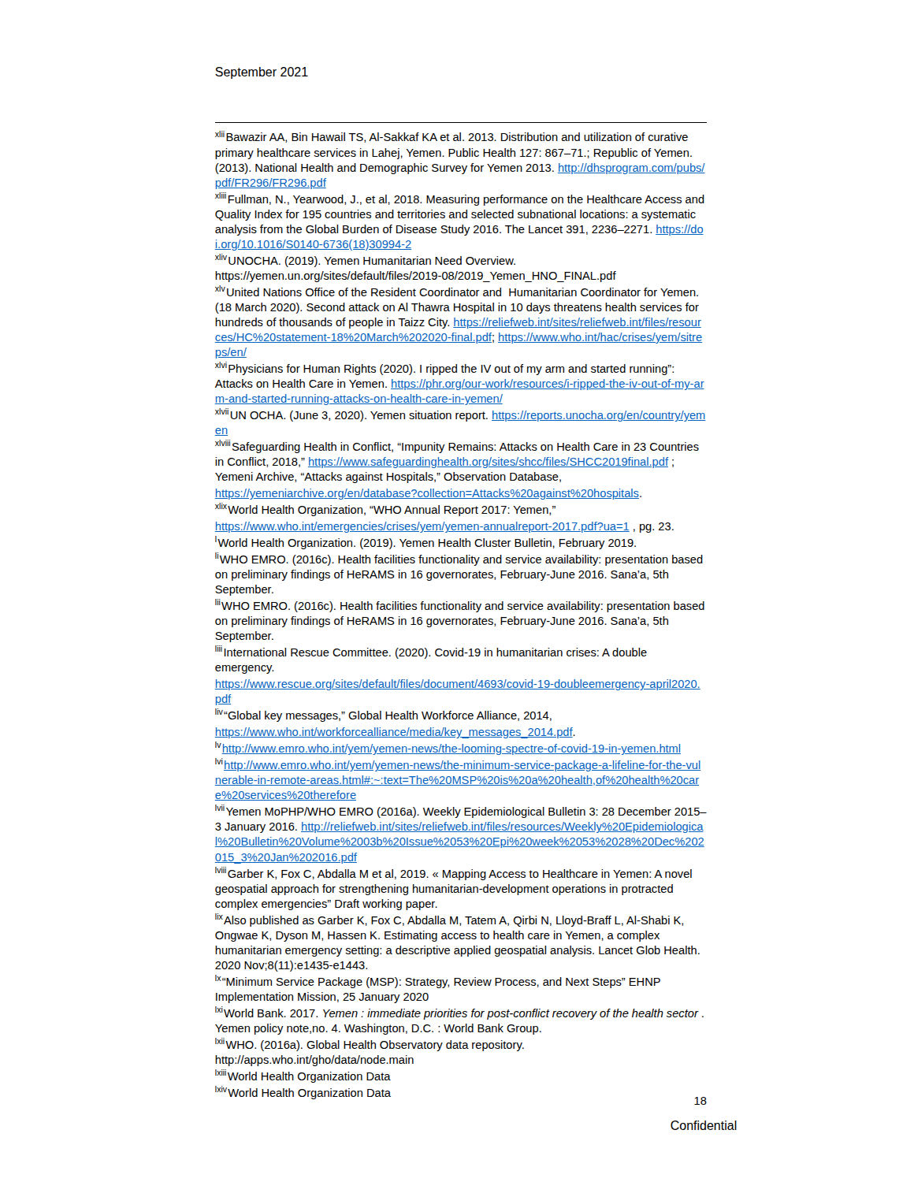September 2021
xliiBawazir AA, Bin Hawail TS, Al-Sakkaf KA et al. 2013. Distribution and utilization of curative primary healthcare services in Lahej, Yemen. Public Health 127: 867–71.; Republic of Yemen. (2013). National Health and Demographic Survey for Yemen 2013. http://dhsprogram.com/pubs/pdf/FR296/FR296.pdf
xliiiFullman, N., Yearwood, J., et al, 2018. Measuring performance on the Healthcare Access and Quality Index for 195 countries and territories and selected subnational locations: a systematic analysis from the Global Burden of Disease Study 2016. The Lancet 391, 2236–2271. https://doi.org/10.1016/S0140-6736(18)30994-2
xlivUNOCHA. (2019). Yemen Humanitarian Need Overview. https://yemen.un.org/sites/default/files/2019-08/2019_Yemen_HNO_FINAL.pdf
xlvUnited Nations Office of the Resident Coordinator and Humanitarian Coordinator for Yemen. (18 March 2020). Second attack on Al Thawra Hospital in 10 days threatens health services for hundreds of thousands of people in Taizz City. https://reliefweb.int/sites/reliefweb.int/files/resources/HC%20statement-18%20March%202020-final.pdf; https://www.who.int/hac/crises/yem/sitreps/en/
xlviPhysicians for Human Rights (2020). I ripped the IV out of my arm and started running”: Attacks on Health Care in Yemen. https://phr.org/our-work/resources/i-ripped-the-iv-out-of-my-arm-and-started-running-attacks-on-health-care-in-yemen/
xlviiUN OCHA. (June 3, 2020). Yemen situation report. https://reports.unocha.org/en/country/yemen
xlviiiSafeguarding Health in Conflict, “Impunity Remains: Attacks on Health Care in 23 Countries in Conflict, 2018,” https://www.safeguardinghealth.org/sites/shcc/files/SHCC2019final.pdf ; Yemeni Archive, “Attacks against Hospitals,” Observation Database,
https://yemeniarchive.org/en/database?collection=Attacks%20against%20hospitals.
xlixWorld Health Organization, “WHO Annual Report 2017: Yemen,”
https://www.who.int/emergencies/crises/yem/yemen-annualreport-2017.pdf?ua=1 , pg. 23.
lWorld Health Organization. (2019). Yemen Health Cluster Bulletin, February 2019.
liWHO EMRO. (2016c). Health facilities functionality and service availability: presentation based on preliminary findings of HeRAMS in 16 governorates, February-June 2016. Sana’a, 5th September.
liiWHO EMRO. (2016c). Health facilities functionality and service availability: presentation based on preliminary findings of HeRAMS in 16 governorates, February-June 2016. Sana’a, 5th September.
liiiInternational Rescue Committee. (2020). Covid-19 in humanitarian crises: A double emergency.
https://www.rescue.org/sites/default/files/document/4693/covid-19-doubleemergency-april2020.pdf
liv“Global key messages,” Global Health Workforce Alliance, 2014,
https://www.who.int/workforcealliance/media/key_messages_2014.pdf.
lvhttp://www.emro.who.int/yem/yemen-news/the-looming-spectre-of-covid-19-in-yemen.html
lvihttp://www.emro.who.int/yem/yemen-news/the-minimum-service-package-a-lifeline-for-the-vulnerable-in-remote-areas.html#:~:text=The%20MSP%20is%20a%20health,of%20health%20care%20services%20therefore
lviiYemen MoPHP/WHO EMRO (2016a). Weekly Epidemiological Bulletin 3: 28 December 2015–3 January 2016. http://reliefweb.int/sites/reliefweb.int/files/resources/Weekly%20Epidemiological%20Bulletin%20Volume%2003b%20Issue%2053%20Epi%20week%2053%2028%20Dec%202015_3%20Jan%202016.pdf
lviiiGarber K, Fox C, Abdalla M et al, 2019. « Mapping Access to Healthcare in Yemen: A novel geospatial approach for strengthening humanitarian-development operations in protracted complex emergencies” Draft working paper.
lixAlso published as Garber K, Fox C, Abdalla M, Tatem A, Qirbi N, Lloyd-Braff L, Al-Shabi K, Ongwae K, Dyson M, Hassen K. Estimating access to health care in Yemen, a complex humanitarian emergency setting: a descriptive applied geospatial analysis. Lancet Glob Health. 2020 Nov;8(11):e1435-e1443.
lx“Minimum Service Package (MSP): Strategy, Review Process, and Next Steps” EHNP Implementation Mission, 25 January 2020
lxiWorld Bank. 2017. Yemen : immediate priorities for post-conflict recovery of the health sector . Yemen policy note,no. 4. Washington, D.C. : World Bank Group.
lxiiWHO. (2016a). Global Health Observatory data repository. http://apps.who.int/gho/data/node.main
lxiiiWorld Health Organization Data
lxivWorld Health Organization Data
18
Confidential